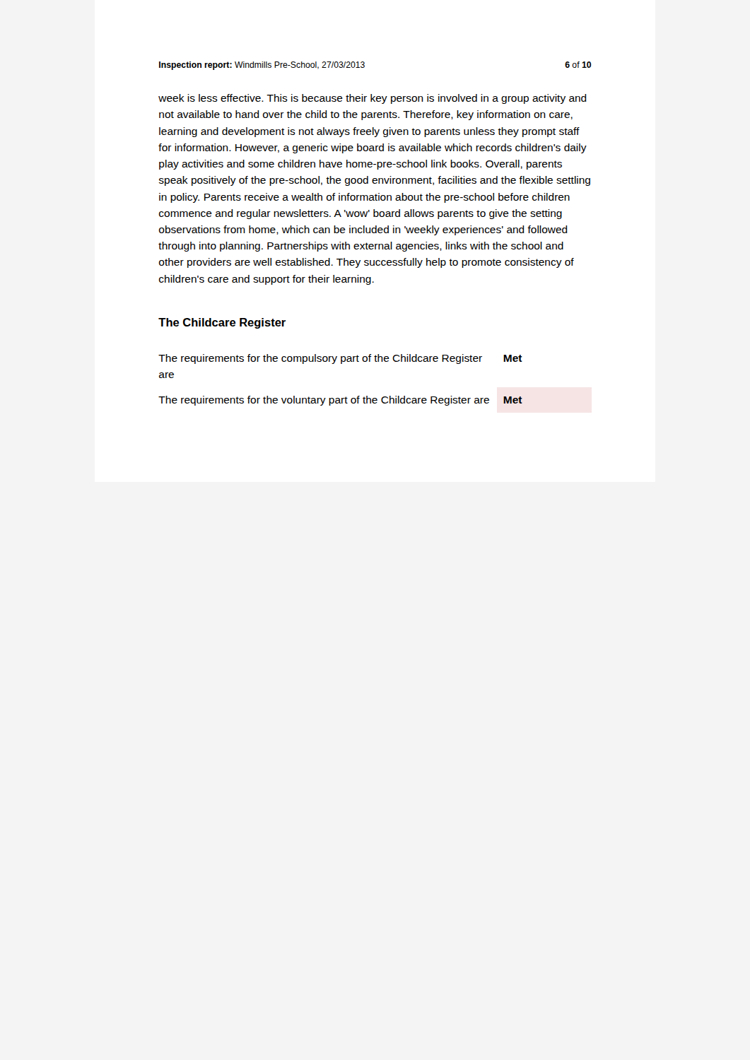Inspection report: Windmills Pre-School, 27/03/2013
6 of 10
week is less effective. This is because their key person is involved in a group activity and not available to hand over the child to the parents. Therefore, key information on care, learning and development is not always freely given to parents unless they prompt staff for information. However, a generic wipe board is available which records children's daily play activities and some children have home-pre-school link books. Overall, parents speak positively of the pre-school, the good environment, facilities and the flexible settling in policy. Parents receive a wealth of information about the pre-school before children commence and regular newsletters. A 'wow' board allows parents to give the setting observations from home, which can be included in 'weekly experiences' and followed through into planning. Partnerships with external agencies, links with the school and other providers are well established. They successfully help to promote consistency of children's care and support for their learning.
The Childcare Register
| The requirements for the compulsory part of the Childcare Register are | Met |
| The requirements for the voluntary part of the Childcare Register are | Met |